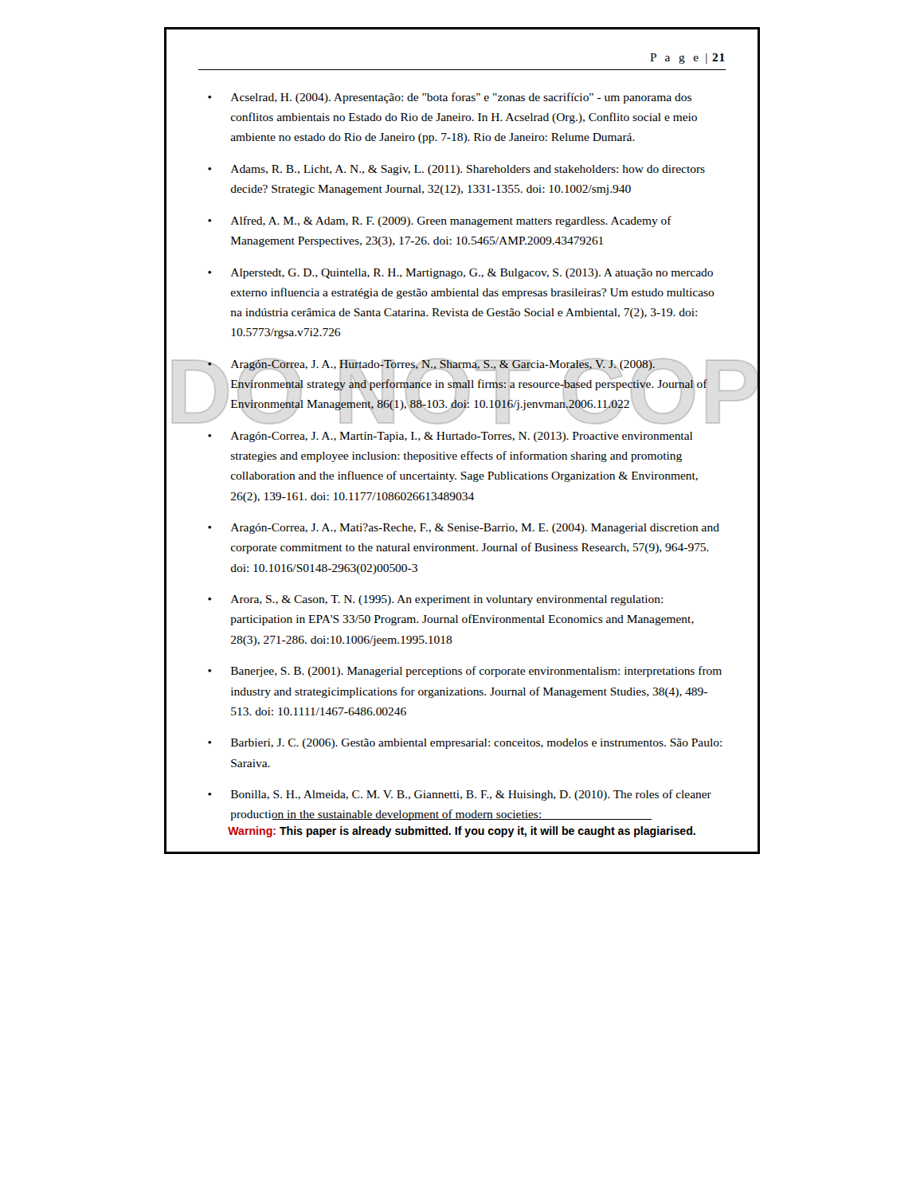P a g e | 21
DO NOT COPY
Acselrad, H. (2004). Apresentação: de "bota foras" e "zonas de sacrifício" - um panorama dos conflitos ambientais no Estado do Rio de Janeiro. In H. Acselrad (Org.), Conflito social e meio ambiente no estado do Rio de Janeiro (pp. 7-18). Rio de Janeiro: Relume Dumará.
Adams, R. B., Licht, A. N., & Sagiv, L. (2011). Shareholders and stakeholders: how do directors decide? Strategic Management Journal, 32(12), 1331-1355. doi: 10.1002/smj.940
Alfred, A. M., & Adam, R. F. (2009). Green management matters regardless. Academy of Management Perspectives, 23(3), 17-26. doi: 10.5465/AMP.2009.43479261
Alperstedt, G. D., Quintella, R. H., Martignago, G., & Bulgacov, S. (2013). A atuação no mercado externo influencia a estratégia de gestão ambiental das empresas brasileiras? Um estudo multicaso na indústria cerâmica de Santa Catarina. Revista de Gestão Social e Ambiental, 7(2), 3-19. doi: 10.5773/rgsa.v7i2.726
Aragón-Correa, J. A., Hurtado-Torres, N., Sharma, S., & Garcia-Morales, V. J. (2008). Environmental strategy and performance in small firms: a resource-based perspective. Journal of Environmental Management, 86(1), 88-103. doi: 10.1016/j.jenvman.2006.11.022
Aragón-Correa, J. A., Martín-Tapia, I., & Hurtado-Torres, N. (2013). Proactive environmental strategies and employee inclusion: thepositive effects of information sharing and promoting collaboration and the influence of uncertainty. Sage Publications Organization & Environment, 26(2), 139-161. doi: 10.1177/1086026613489034
Aragón-Correa, J. A., Mati?as-Reche, F., & Senise-Barrio, M. E. (2004). Managerial discretion and corporate commitment to the natural environment. Journal of Business Research, 57(9), 964-975. doi: 10.1016/S0148-2963(02)00500-3
Arora, S., & Cason, T. N. (1995). An experiment in voluntary environmental regulation: participation in EPA'S 33/50 Program. Journal ofEnvironmental Economics and Management, 28(3), 271-286. doi:10.1006/jeem.1995.1018
Banerjee, S. B. (2001). Managerial perceptions of corporate environmentalism: interpretations from industry and strategicimplications for organizations. Journal of Management Studies, 38(4), 489-513. doi: 10.1111/1467-6486.00246
Barbieri, J. C. (2006). Gestão ambiental empresarial: conceitos, modelos e instrumentos. São Paulo: Saraiva.
Bonilla, S. H., Almeida, C. M. V. B., Giannetti, B. F., & Huisingh, D. (2010). The roles of cleaner production in the sustainable development of modern societies:
Warning: This paper is already submitted. If you copy it, it will be caught as plagiarised.